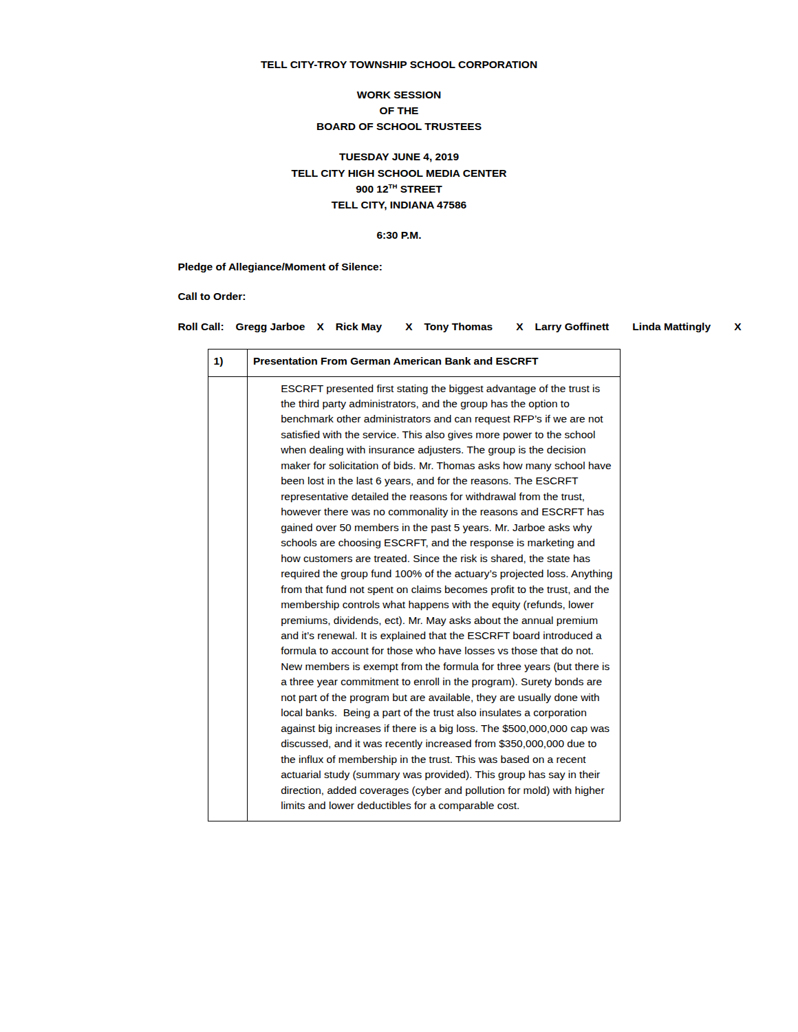TELL CITY-TROY TOWNSHIP SCHOOL CORPORATION
WORK SESSION
OF THE
BOARD OF SCHOOL TRUSTEES
TUESDAY JUNE 4, 2019
TELL CITY HIGH SCHOOL MEDIA CENTER
900 12TH STREET
TELL CITY, INDIANA 47586
6:30 P.M.
Pledge of Allegiance/Moment of Silence:
Call to Order:
Roll Call: Gregg Jarboe X Rick May X Tony Thomas X Larry Goffinett Linda Mattingly X
| 1) | Presentation From German American Bank and ESCRFT |
| | ESCRFT presented first stating the biggest advantage of the trust is the third party administrators, and the group has the option to benchmark other administrators and can request RFP’s if we are not satisfied with the service. This also gives more power to the school when dealing with insurance adjusters. The group is the decision maker for solicitation of bids. Mr. Thomas asks how many school have been lost in the last 6 years, and for the reasons. The ESCRFT representative detailed the reasons for withdrawal from the trust, however there was no commonality in the reasons and ESCRFT has gained over 50 members in the past 5 years. Mr. Jarboe asks why schools are choosing ESCRFT, and the response is marketing and how customers are treated. Since the risk is shared, the state has required the group fund 100% of the actuary’s projected loss. Anything from that fund not spent on claims becomes profit to the trust, and the membership controls what happens with the equity (refunds, lower premiums, dividends, ect). Mr. May asks about the annual premium and it’s renewal. It is explained that the ESCRFT board introduced a formula to account for those who have losses vs those that do not. New members is exempt from the formula for three years (but there is a three year commitment to enroll in the program). Surety bonds are not part of the program but are available, they are usually done with local banks. Being a part of the trust also insulates a corporation against big increases if there is a big loss. The $500,000,000 cap was discussed, and it was recently increased from $350,000,000 due to the influx of membership in the trust. This was based on a recent actuarial study (summary was provided). This group has say in their direction, added coverages (cyber and pollution for mold) with higher limits and lower deductibles for a comparable cost. |